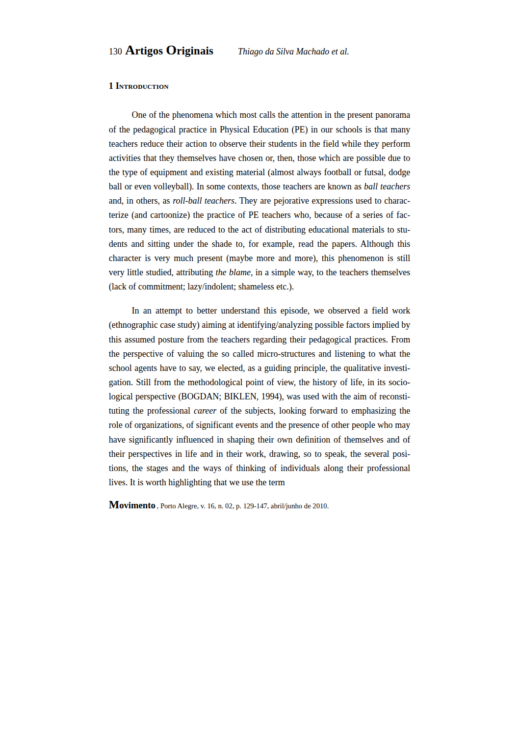130 Artigos Originais Thiago da Silva Machado et al.
1 Introduction
One of the phenomena which most calls the attention in the present panorama of the pedagogical practice in Physical Education (PE) in our schools is that many teachers reduce their action to observe their students in the field while they perform activities that they themselves have chosen or, then, those which are possible due to the type of equipment and existing material (almost always football or futsal, dodge ball or even volleyball). In some contexts, those teachers are known as ball teachers and, in others, as roll-ball teachers. They are pejorative expressions used to characterize (and cartoonize) the practice of PE teachers who, because of a series of factors, many times, are reduced to the act of distributing educational materials to students and sitting under the shade to, for example, read the papers. Although this character is very much present (maybe more and more), this phenomenon is still very little studied, attributing the blame, in a simple way, to the teachers themselves (lack of commitment; lazy/indolent; shameless etc.).
In an attempt to better understand this episode, we observed a field work (ethnographic case study) aiming at identifying/analyzing possible factors implied by this assumed posture from the teachers regarding their pedagogical practices. From the perspective of valuing the so called micro-structures and listening to what the school agents have to say, we elected, as a guiding principle, the qualitative investigation. Still from the methodological point of view, the history of life, in its sociological perspective (BOGDAN; BIKLEN, 1994), was used with the aim of reconstituting the professional career of the subjects, looking forward to emphasizing the role of organizations, of significant events and the presence of other people who may have significantly influenced in shaping their own definition of themselves and of their perspectives in life and in their work, drawing, so to speak, the several positions, the stages and the ways of thinking of individuals along their professional lives. It is worth highlighting that we use the term
Movimento , Porto Alegre, v. 16, n. 02, p. 129-147, abril/junho de 2010.